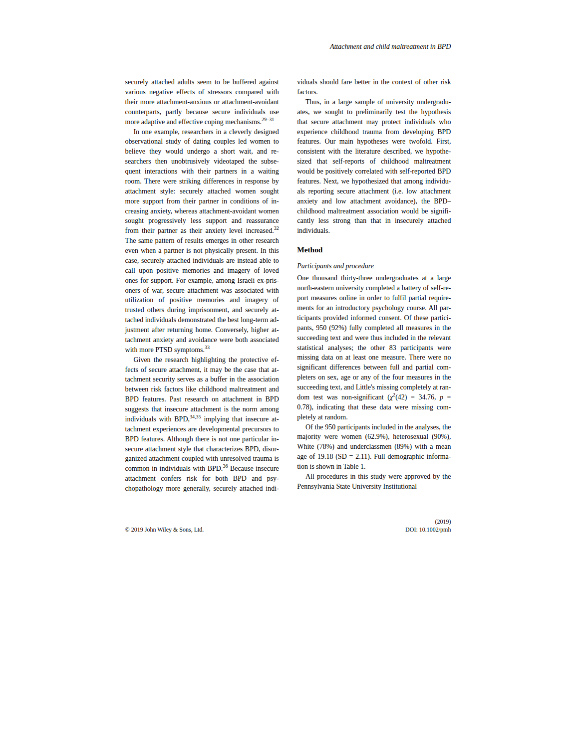Attachment and child maltreatment in BPD
securely attached adults seem to be buffered against various negative effects of stressors compared with their more attachment-anxious or attachment-avoidant counterparts, partly because secure individuals use more adaptive and effective coping mechanisms.29–31
In one example, researchers in a cleverly designed observational study of dating couples led women to believe they would undergo a short wait, and researchers then unobtrusively videotaped the subsequent interactions with their partners in a waiting room. There were striking differences in response by attachment style: securely attached women sought more support from their partner in conditions of increasing anxiety, whereas attachment-avoidant women sought progressively less support and reassurance from their partner as their anxiety level increased.32 The same pattern of results emerges in other research even when a partner is not physically present. In this case, securely attached individuals are instead able to call upon positive memories and imagery of loved ones for support. For example, among Israeli ex-prisoners of war, secure attachment was associated with utilization of positive memories and imagery of trusted others during imprisonment, and securely attached individuals demonstrated the best long-term adjustment after returning home. Conversely, higher attachment anxiety and avoidance were both associated with more PTSD symptoms.33
Given the research highlighting the protective effects of secure attachment, it may be the case that attachment security serves as a buffer in the association between risk factors like childhood maltreatment and BPD features. Past research on attachment in BPD suggests that insecure attachment is the norm among individuals with BPD,34,35 implying that insecure attachment experiences are developmental precursors to BPD features. Although there is not one particular insecure attachment style that characterizes BPD, disorganized attachment coupled with unresolved trauma is common in individuals with BPD.36 Because insecure attachment confers risk for both BPD and psychopathology more generally, securely attached individuals should fare better in the context of other risk factors.
Thus, in a large sample of university undergraduates, we sought to preliminarily test the hypothesis that secure attachment may protect individuals who experience childhood trauma from developing BPD features. Our main hypotheses were twofold. First, consistent with the literature described, we hypothesized that self-reports of childhood maltreatment would be positively correlated with self-reported BPD features. Next, we hypothesized that among individuals reporting secure attachment (i.e. low attachment anxiety and low attachment avoidance), the BPD–childhood maltreatment association would be significantly less strong than that in insecurely attached individuals.
Method
Participants and procedure
One thousand thirty-three undergraduates at a large north-eastern university completed a battery of self-report measures online in order to fulfil partial requirements for an introductory psychology course. All participants provided informed consent. Of these participants, 950 (92%) fully completed all measures in the succeeding text and were thus included in the relevant statistical analyses; the other 83 participants were missing data on at least one measure. There were no significant differences between full and partial completers on sex, age or any of the four measures in the succeeding text, and Little's missing completely at random test was non-significant (χ2(42) = 34.76, p = 0.78), indicating that these data were missing completely at random.
Of the 950 participants included in the analyses, the majority were women (62.9%), heterosexual (90%), White (78%) and underclassmen (89%) with a mean age of 19.18 (SD = 2.11). Full demographic information is shown in Table 1.
All procedures in this study were approved by the Pennsylvania State University Institutional
© 2019 John Wiley & Sons, Ltd.
(2019)
DOI: 10.1002/pmh